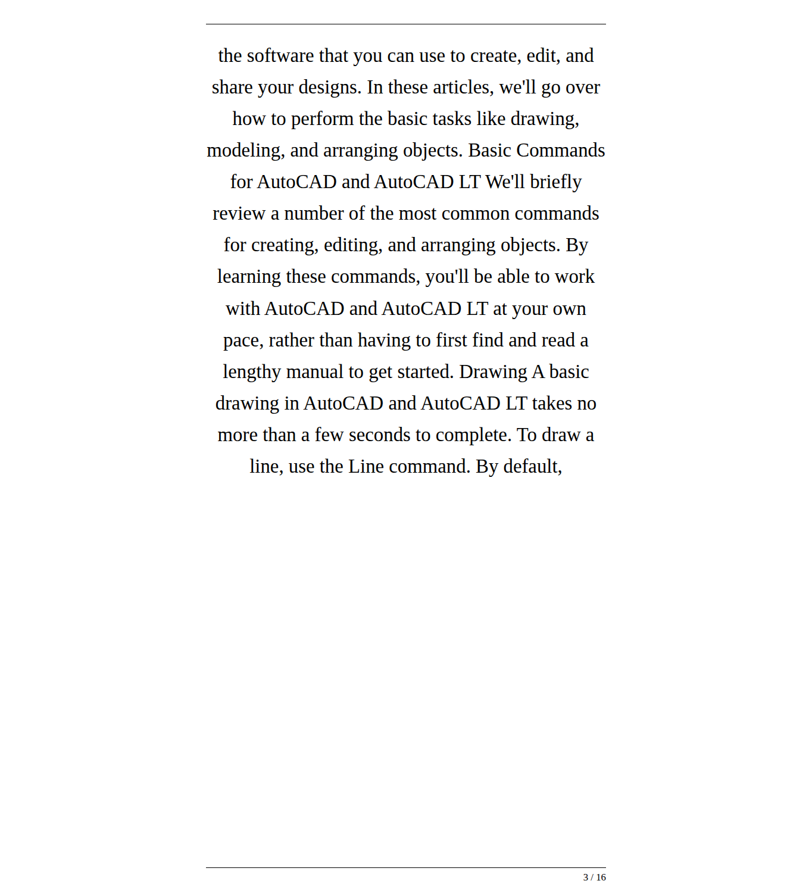the software that you can use to create, edit, and share your designs. In these articles, we'll go over how to perform the basic tasks like drawing, modeling, and arranging objects. Basic Commands for AutoCAD and AutoCAD LT We'll briefly review a number of the most common commands for creating, editing, and arranging objects. By learning these commands, you'll be able to work with AutoCAD and AutoCAD LT at your own pace, rather than having to first find and read a lengthy manual to get started. Drawing A basic drawing in AutoCAD and AutoCAD LT takes no more than a few seconds to complete. To draw a line, use the Line command. By default,
3 / 16